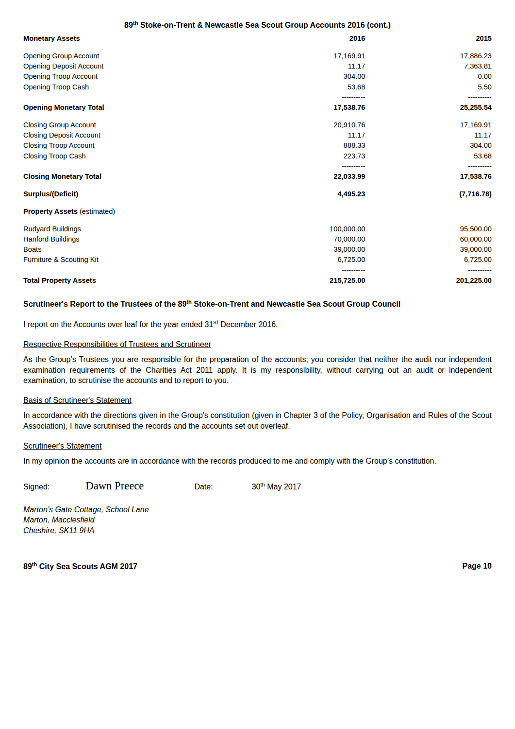89th Stoke-on-Trent & Newcastle Sea Scout Group Accounts 2016 (cont.)
| Monetary Assets | 2016 | 2015 |
| Opening Group Account | 17,169.91 | 17,886.23 |
| Opening Deposit Account | 11.17 | 7,363.81 |
| Opening Troop Account | 304.00 | 0.00 |
| Opening Troop Cash | 53.68 | 5.50 |
| | ---------- | ---------- |
| Opening Monetary Total | 17,538.76 | 25,255.54 |
| Closing Group Account | 20,910.76 | 17,169.91 |
| Closing Deposit Account | 11.17 | 11.17 |
| Closing Troop Account | 888.33 | 304.00 |
| Closing Troop Cash | 223.73 | 53.68 |
| | ---------- | ---------- |
| Closing Monetary Total | 22,033.99 | 17,538.76 |
| Surplus/(Deficit) | 4,495.23 | (7,716.78) |
| Property Assets (estimated) | | |
| Rudyard Buildings | 100,000.00 | 95,500.00 |
| Hanford Buildings | 70,000.00 | 60,000.00 |
| Boats | 39,000.00 | 39,000.00 |
| Furniture & Scouting Kit | 6,725.00 | 6,725.00 |
| | ---------- | ---------- |
| Total Property Assets | 215,725.00 | 201,225.00 |
Scrutineer's Report to the Trustees of the 89th Stoke-on-Trent and Newcastle Sea Scout Group Council
I report on the Accounts over leaf for the year ended 31st December 2016.
Respective Responsibilities of Trustees and Scrutineer
As the Group’s Trustees you are responsible for the preparation of the accounts; you consider that neither the audit nor independent examination requirements of the Charities Act 2011 apply. It is my responsibility, without carrying out an audit or independent examination, to scrutinise the accounts and to report to you.
Basis of Scrutineer's Statement
In accordance with the directions given in the Group's constitution (given in Chapter 3 of the Policy, Organisation and Rules of the Scout Association), I have scrutinised the records and the accounts set out overleaf.
Scrutineer's Statement
In my opinion the accounts are in accordance with the records produced to me and comply with the Group’s constitution.
Signed: Dawn Preece Date: 30th May 2017
Marton’s Gate Cottage, School Lane
Marton, Macclesfield
Cheshire, SK11 9HA
89th City Sea Scouts AGM 2017 Page 10